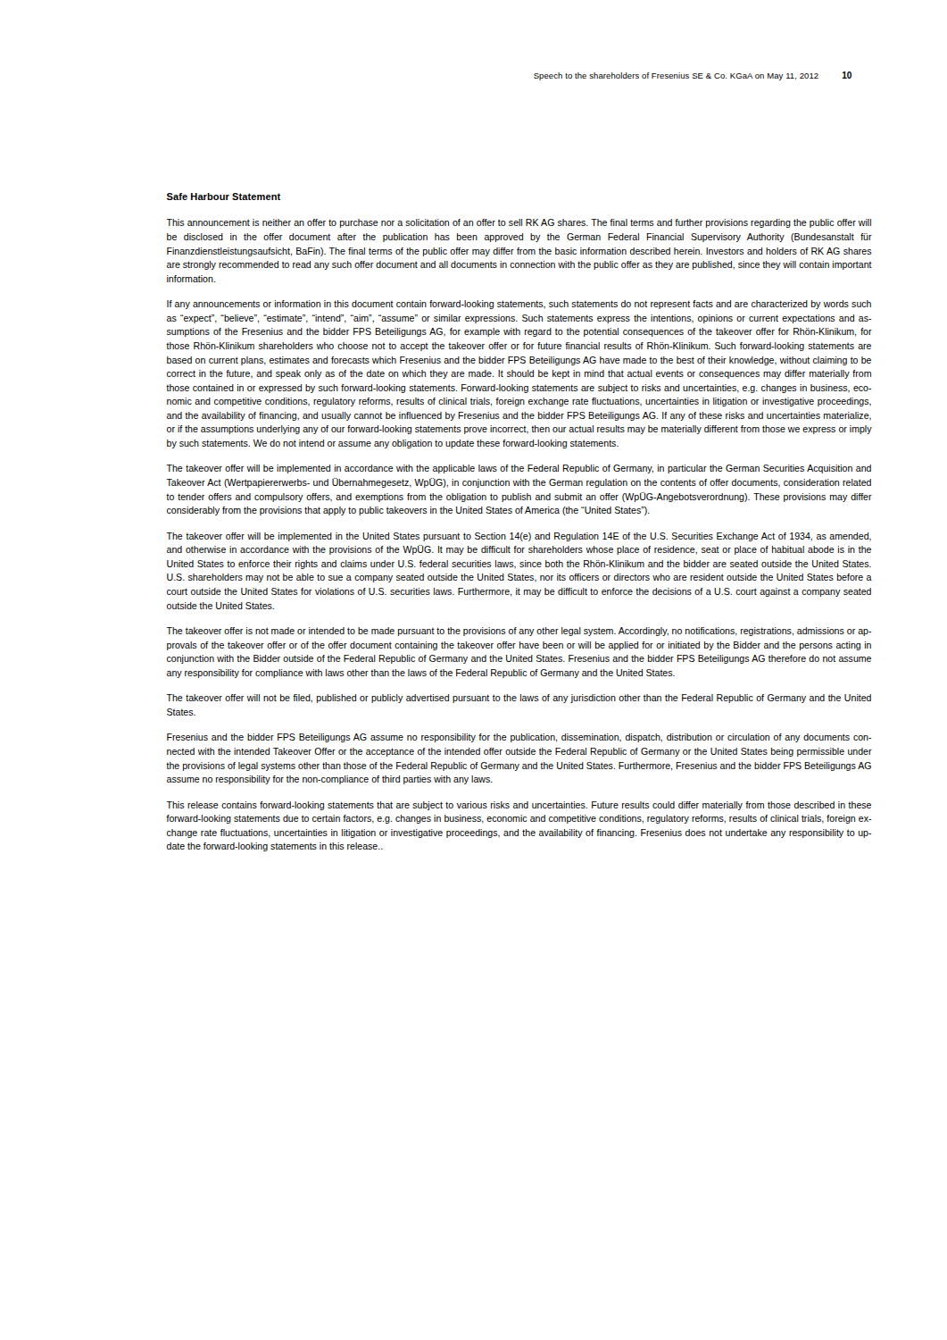Speech to the shareholders of Fresenius SE & Co. KGaA on May 11, 201210
Safe Harbour Statement
This announcement is neither an offer to purchase nor a solicitation of an offer to sell RK AG shares. The final terms and further provisions regarding the public offer will be disclosed in the offer document after the publication has been approved by the German Federal Financial Supervisory Authority (Bundesanstalt für Finanzdienstleistungsaufsicht, BaFin). The final terms of the public offer may differ from the basic information described herein. Investors and holders of RK AG shares are strongly recommended to read any such offer document and all documents in connection with the public offer as they are published, since they will contain important information.
If any announcements or information in this document contain forward-looking statements, such statements do not represent facts and are characterized by words such as “expect”, “believe”, “estimate”, “intend”, “aim”, “assume” or similar expressions. Such statements express the intentions, opinions or current expectations and assumptions of the Fresenius and the bidder FPS Beteiligungs AG, for example with regard to the potential consequences of the takeover offer for Rhön-Klinikum, for those Rhön-Klinikum shareholders who choose not to accept the takeover offer or for future financial results of Rhön-Klinikum. Such forward-looking statements are based on current plans, estimates and forecasts which Fresenius and the bidder FPS Beteiligungs AG have made to the best of their knowledge, without claiming to be correct in the future, and speak only as of the date on which they are made. It should be kept in mind that actual events or consequences may differ materially from those contained in or expressed by such forward-looking statements. Forward-looking statements are subject to risks and uncertainties, e.g. changes in business, economic and competitive conditions, regulatory reforms, results of clinical trials, foreign exchange rate fluctuations, uncertainties in litigation or investigative proceedings, and the availability of financing, and usually cannot be influenced by Fresenius and the bidder FPS Beteiligungs AG. If any of these risks and uncertainties materialize, or if the assumptions underlying any of our forward-looking statements prove incorrect, then our actual results may be materially different from those we express or imply by such statements. We do not intend or assume any obligation to update these forward-looking statements.
The takeover offer will be implemented in accordance with the applicable laws of the Federal Republic of Germany, in particular the German Securities Acquisition and Takeover Act (Wertpapiererwerbs- und Übernahmegesetz, WpÜG), in conjunction with the German regulation on the contents of offer documents, consideration related to tender offers and compulsory offers, and exemptions from the obligation to publish and submit an offer (WpÜG-Angebotsverordnung). These provisions may differ considerably from the provisions that apply to public takeovers in the United States of America (the “United States”).
The takeover offer will be implemented in the United States pursuant to Section 14(e) and Regulation 14E of the U.S. Securities Exchange Act of 1934, as amended, and otherwise in accordance with the provisions of the WpÜG. It may be difficult for shareholders whose place of residence, seat or place of habitual abode is in the United States to enforce their rights and claims under U.S. federal securities laws, since both the Rhön-Klinikum and the bidder are seated outside the United States. U.S. shareholders may not be able to sue a company seated outside the United States, nor its officers or directors who are resident outside the United States before a court outside the United States for violations of U.S. securities laws. Furthermore, it may be difficult to enforce the decisions of a U.S. court against a company seated outside the United States.
The takeover offer is not made or intended to be made pursuant to the provisions of any other legal system. Accordingly, no notifications, registrations, admissions or approvals of the takeover offer or of the offer document containing the takeover offer have been or will be applied for or initiated by the Bidder and the persons acting in conjunction with the Bidder outside of the Federal Republic of Germany and the United States. Fresenius and the bidder FPS Beteiligungs AG therefore do not assume any responsibility for compliance with laws other than the laws of the Federal Republic of Germany and the United States.
The takeover offer will not be filed, published or publicly advertised pursuant to the laws of any jurisdiction other than the Federal Republic of Germany and the United States.
Fresenius and the bidder FPS Beteiligungs AG assume no responsibility for the publication, dissemination, dispatch, distribution or circulation of any documents connected with the intended Takeover Offer or the acceptance of the intended offer outside the Federal Republic of Germany or the United States being permissible under the provisions of legal systems other than those of the Federal Republic of Germany and the United States. Furthermore, Fresenius and the bidder FPS Beteiligungs AG assume no responsibility for the non-compliance of third parties with any laws.
This release contains forward-looking statements that are subject to various risks and uncertainties. Future results could differ materially from those described in these forward-looking statements due to certain factors, e.g. changes in business, economic and competitive conditions, regulatory reforms, results of clinical trials, foreign exchange rate fluctuations, uncertainties in litigation or investigative proceedings, and the availability of financing. Fresenius does not undertake any responsibility to update the forward-looking statements in this release..